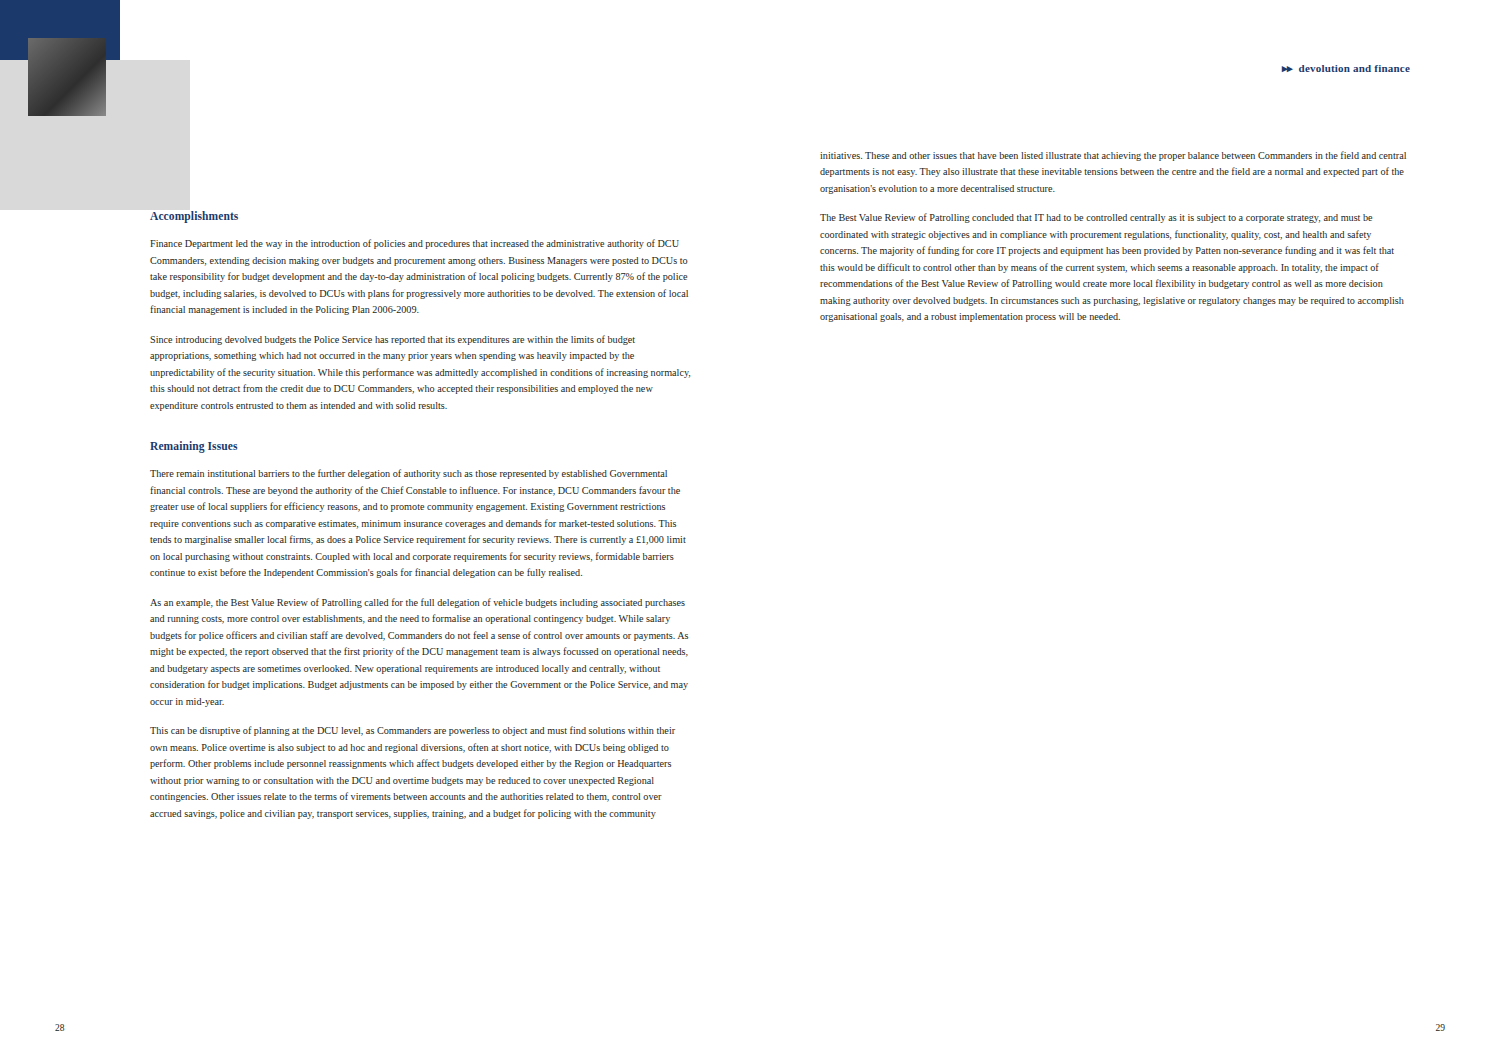Accomplishments
Finance Department led the way in the introduction of policies and procedures that increased the administrative authority of DCU Commanders, extending decision making over budgets and procurement among others. Business Managers were posted to DCUs to take responsibility for budget development and the day-to-day administration of local policing budgets. Currently 87% of the police budget, including salaries, is devolved to DCUs with plans for progressively more authorities to be devolved. The extension of local financial management is included in the Policing Plan 2006-2009.
Since introducing devolved budgets the Police Service has reported that its expenditures are within the limits of budget appropriations, something which had not occurred in the many prior years when spending was heavily impacted by the unpredictability of the security situation. While this performance was admittedly accomplished in conditions of increasing normalcy, this should not detract from the credit due to DCU Commanders, who accepted their responsibilities and employed the new expenditure controls entrusted to them as intended and with solid results.
Remaining Issues
There remain institutional barriers to the further delegation of authority such as those represented by established Governmental financial controls. These are beyond the authority of the Chief Constable to influence. For instance, DCU Commanders favour the greater use of local suppliers for efficiency reasons, and to promote community engagement. Existing Government restrictions require conventions such as comparative estimates, minimum insurance coverages and demands for market-tested solutions. This tends to marginalise smaller local firms, as does a Police Service requirement for security reviews. There is currently a £1,000 limit on local purchasing without constraints. Coupled with local and corporate requirements for security reviews, formidable barriers continue to exist before the Independent Commission's goals for financial delegation can be fully realised.
As an example, the Best Value Review of Patrolling called for the full delegation of vehicle budgets including associated purchases and running costs, more control over establishments, and the need to formalise an operational contingency budget. While salary budgets for police officers and civilian staff are devolved, Commanders do not feel a sense of control over amounts or payments. As might be expected, the report observed that the first priority of the DCU management team is always focussed on operational needs, and budgetary aspects are sometimes overlooked. New operational requirements are introduced locally and centrally, without consideration for budget implications. Budget adjustments can be imposed by either the Government or the Police Service, and may occur in mid-year.
This can be disruptive of planning at the DCU level, as Commanders are powerless to object and must find solutions within their own means. Police overtime is also subject to ad hoc and regional diversions, often at short notice, with DCUs being obliged to perform. Other problems include personnel reassignments which affect budgets developed either by the Region or Headquarters without prior warning to or consultation with the DCU and overtime budgets may be reduced to cover unexpected Regional contingencies. Other issues relate to the terms of virements between accounts and the authorities related to them, control over accrued savings, police and civilian pay, transport services, supplies, training, and a budget for policing with the community
28
▸▸ devolution and finance
initiatives. These and other issues that have been listed illustrate that achieving the proper balance between Commanders in the field and central departments is not easy. They also illustrate that these inevitable tensions between the centre and the field are a normal and expected part of the organisation's evolution to a more decentralised structure.
The Best Value Review of Patrolling concluded that IT had to be controlled centrally as it is subject to a corporate strategy, and must be coordinated with strategic objectives and in compliance with procurement regulations, functionality, quality, cost, and health and safety concerns. The majority of funding for core IT projects and equipment has been provided by Patten non-severance funding and it was felt that this would be difficult to control other than by means of the current system, which seems a reasonable approach. In totality, the impact of recommendations of the Best Value Review of Patrolling would create more local flexibility in budgetary control as well as more decision making authority over devolved budgets. In circumstances such as purchasing, legislative or regulatory changes may be required to accomplish organisational goals, and a robust implementation process will be needed.
29